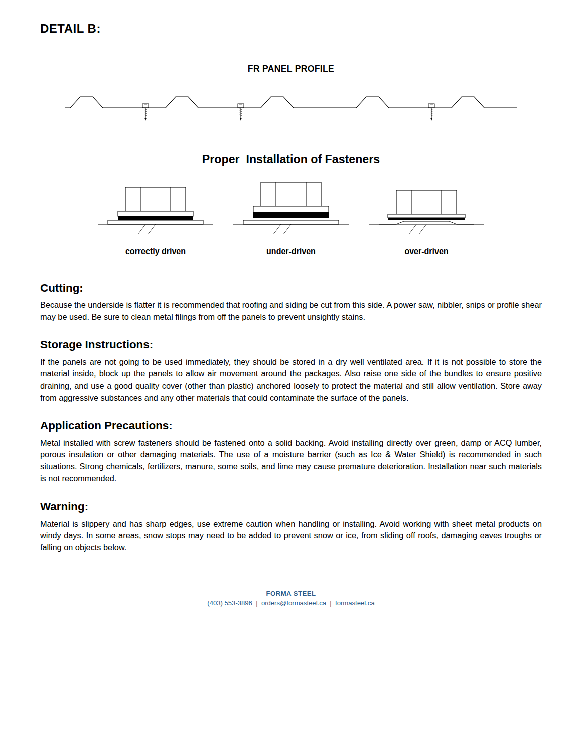DETAIL B:
FR PANEL PROFILE
Proper Installation of Fasteners
correctly driven
under-driven
over-driven
Cutting:
Because the underside is flatter it is recommended that roofing and siding be cut from this side. A power saw, nibbler, snips or profile shear may be used. Be sure to clean metal filings from off the panels to prevent unsightly stains.
Storage Instructions:
If the panels are not going to be used immediately, they should be stored in a dry well ventilated area. If it is not possible to store the material inside, block up the panels to allow air movement around the packages. Also raise one side of the bundles to ensure positive draining, and use a good quality cover (other than plastic) anchored loosely to protect the material and still allow ventilation. Store away from aggressive substances and any other materials that could contaminate the surface of the panels.
Application Precautions:
Metal installed with screw fasteners should be fastened onto a solid backing. Avoid installing directly over green, damp or ACQ lumber, porous insulation or other damaging materials. The use of a moisture barrier (such as Ice & Water Shield) is recommended in such situations. Strong chemicals, fertilizers, manure, some soils, and lime may cause premature deterioration. Installation near such materials is not recommended.
Warning:
Material is slippery and has sharp edges, use extreme caution when handling or installing. Avoid working with sheet metal products on windy days. In some areas, snow stops may need to be added to prevent snow or ice, from sliding off roofs, damaging eaves troughs or falling on objects below.
FORMA STEEL
(403) 553-3896 | orders@formasteel.ca | formasteel.ca